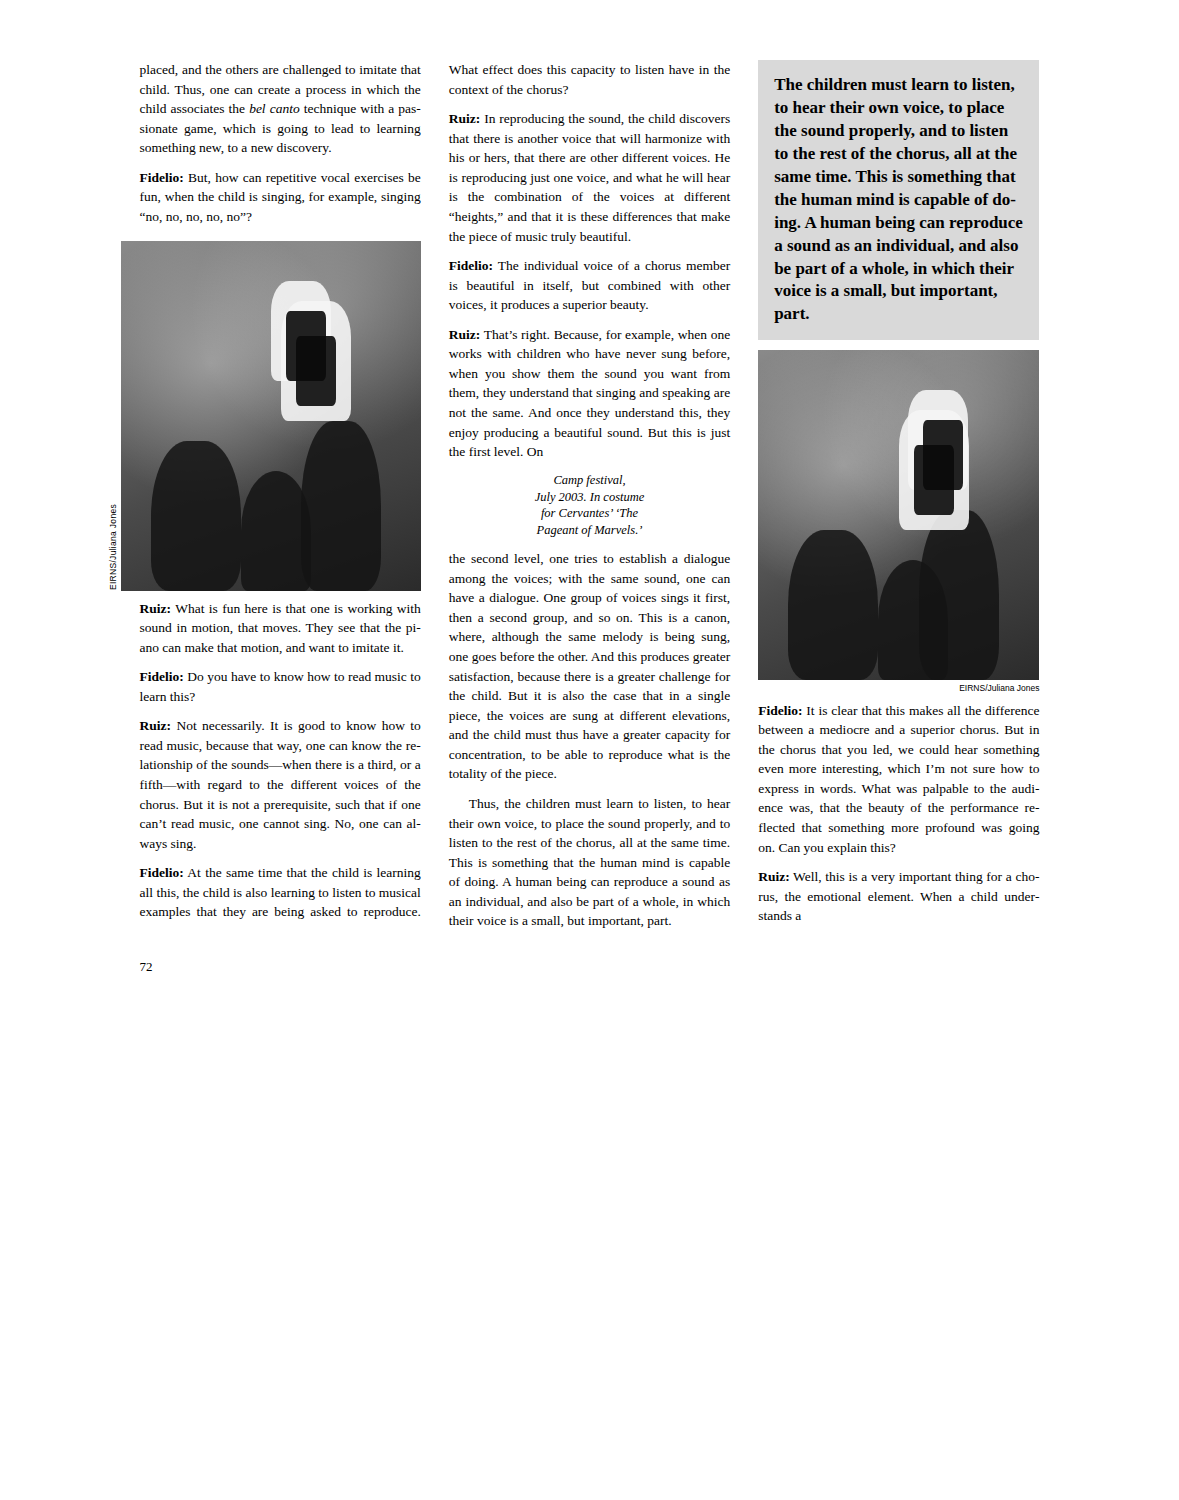placed, and the others are challenged to imitate that child. Thus, one can create a process in which the child associates the bel canto technique with a passionate game, which is going to lead to learning something new, to a new discovery.
Fidelio: But, how can repetitive vocal exercises be fun, when the child is singing, for example, singing “no, no, no, no, no”?
EIRNS/Juliana Jones
Ruiz: What is fun here is that one is working with sound in motion, that moves. They see that the piano can make that motion, and want to imitate it.
Fidelio: Do you have to know how to read music to learn this?
Ruiz: Not necessarily. It is good to know how to read music, because that way, one can know the relationship of the sounds—when there is a third, or a fifth—with regard to the different voices of the chorus. But it is not a prerequisite, such that if one can’t read music, one cannot sing. No, one can always sing.
Fidelio: At the same time that the child is learning all this, the child is also learning to listen to musical examples that they are being asked to reproduce. What effect does this capacity to listen have in the context of the chorus?
Ruiz: In reproducing the sound, the child discovers that there is another voice that will harmonize with his or hers, that there are other different voices. He is reproducing just one voice, and what he will hear is the combination of the voices at different “heights,” and that it is these differences that make the piece of music truly beautiful.
Fidelio: The individual voice of a chorus member is beautiful in itself, but combined with other voices, it produces a superior beauty.
Ruiz: That’s right. Because, for example, when one works with children who have never sung before, when you show them the sound you want from them, they understand that singing and speaking are not the same. And once they understand this, they enjoy producing a beautiful sound. But this is just the first level. On
Camp festival,
July 2003. In costume
for Cervantes’ ‘The
Pageant of Marvels.’
the second level, one tries to establish a dialogue among the voices; with the same sound, one can have a dialogue. One group of voices sings it first, then a second group, and so on. This is a canon, where, although the same melody is being sung, one goes before the other. And this produces greater satisfaction, because there is a greater challenge for the child. But it is also the case that in a single piece, the voices are sung at different elevations, and the child must thus have a greater capacity for concentration, to be able to reproduce what is the totality of the piece.
Thus, the children must learn to listen, to hear their own voice, to place the sound properly, and to listen to the rest of the chorus, all at the same time. This is something that the human mind is capable of doing. A human being can reproduce a sound as an individual, and also be part of a whole, in which their voice is a small, but important, part.
The children must learn to listen, to hear their own voice, to place the sound properly, and to listen to the rest of the chorus, all at the same time. This is something that the human mind is capable of doing. A human being can reproduce a sound as an individual, and also be part of a whole, in which their voice is a small, but important, part.
EIRNS/Juliana Jones
Fidelio: It is clear that this makes all the difference between a mediocre and a superior chorus. But in the chorus that you led, we could hear something even more interesting, which I’m not sure how to express in words. What was palpable to the audience was, that the beauty of the performance reflected that something more profound was going on. Can you explain this?
Ruiz: Well, this is a very important thing for a chorus, the emotional element. When a child understands a
72